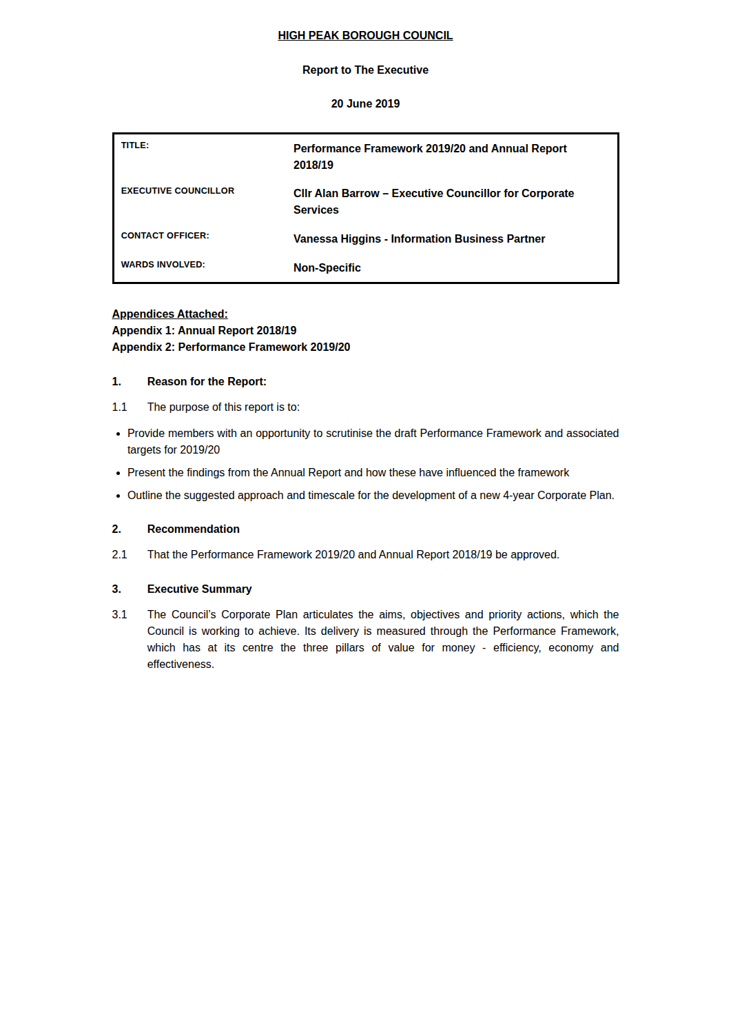HIGH PEAK BOROUGH COUNCIL
Report to The Executive
20 June 2019
| TITLE: | Performance Framework 2019/20 and Annual Report 2018/19 |
| EXECUTIVE COUNCILLOR | Cllr Alan Barrow – Executive Councillor for Corporate Services |
| CONTACT OFFICER: | Vanessa Higgins - Information Business Partner |
| WARDS INVOLVED: | Non-Specific |
Appendices Attached:
Appendix 1: Annual Report 2018/19
Appendix 2: Performance Framework 2019/20
1. Reason for the Report:
1.1 The purpose of this report is to:
Provide members with an opportunity to scrutinise the draft Performance Framework and associated targets for 2019/20
Present the findings from the Annual Report and how these have influenced the framework
Outline the suggested approach and timescale for the development of a new 4-year Corporate Plan.
2. Recommendation
2.1 That the Performance Framework 2019/20 and Annual Report 2018/19 be approved.
3. Executive Summary
3.1 The Council’s Corporate Plan articulates the aims, objectives and priority actions, which the Council is working to achieve. Its delivery is measured through the Performance Framework, which has at its centre the three pillars of value for money - efficiency, economy and effectiveness.